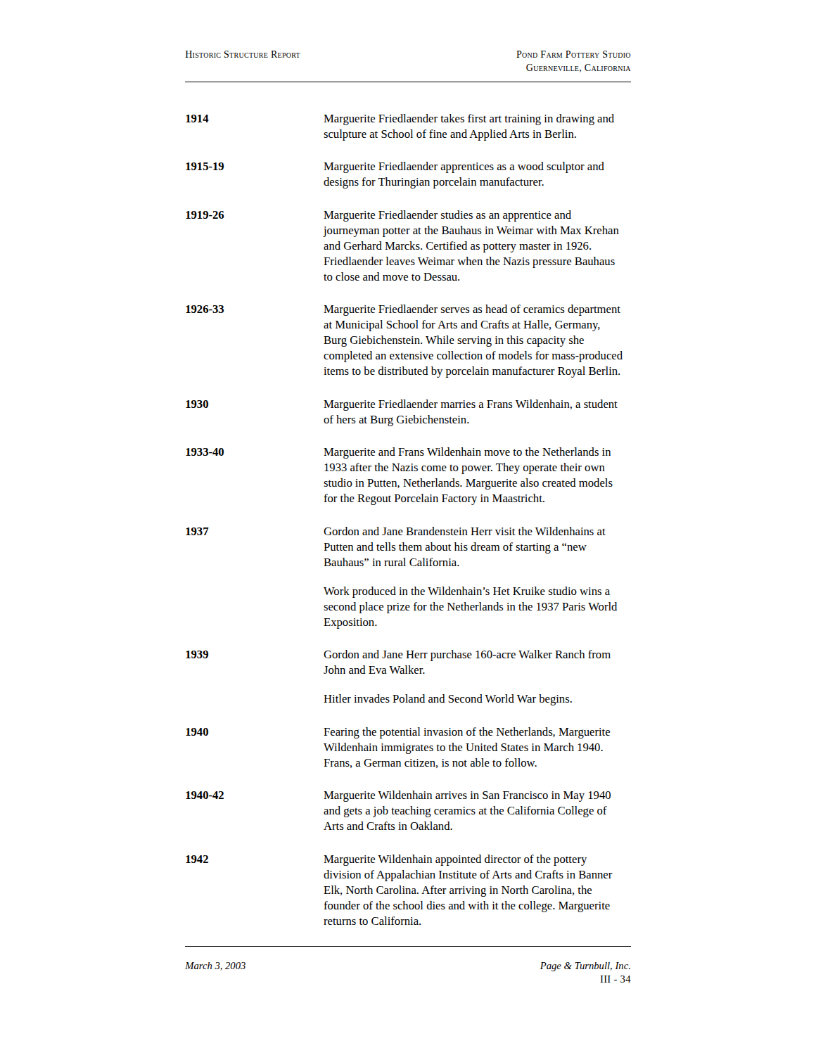Historic Structure Report
Pond Farm Pottery Studio
Guerneville, California
1914
Marguerite Friedlaender takes first art training in drawing and sculpture at School of fine and Applied Arts in Berlin.
1915-19
Marguerite Friedlaender apprentices as a wood sculptor and designs for Thuringian porcelain manufacturer.
1919-26
Marguerite Friedlaender studies as an apprentice and journeyman potter at the Bauhaus in Weimar with Max Krehan and Gerhard Marcks. Certified as pottery master in 1926. Friedlaender leaves Weimar when the Nazis pressure Bauhaus to close and move to Dessau.
1926-33
Marguerite Friedlaender serves as head of ceramics department at Municipal School for Arts and Crafts at Halle, Germany, Burg Giebichenstein. While serving in this capacity she completed an extensive collection of models for mass-produced items to be distributed by porcelain manufacturer Royal Berlin.
1930
Marguerite Friedlaender marries a Frans Wildenhain, a student of hers at Burg Giebichenstein.
1933-40
Marguerite and Frans Wildenhain move to the Netherlands in 1933 after the Nazis come to power. They operate their own studio in Putten, Netherlands. Marguerite also created models for the Regout Porcelain Factory in Maastricht.
1937
Gordon and Jane Brandenstein Herr visit the Wildenhains at Putten and tells them about his dream of starting a “new Bauhaus” in rural California.
Work produced in the Wildenhain’s Het Kruike studio wins a second place prize for the Netherlands in the 1937 Paris World Exposition.
1939
Gordon and Jane Herr purchase 160-acre Walker Ranch from John and Eva Walker.
Hitler invades Poland and Second World War begins.
1940
Fearing the potential invasion of the Netherlands, Marguerite Wildenhain immigrates to the United States in March 1940. Frans, a German citizen, is not able to follow.
1940-42
Marguerite Wildenhain arrives in San Francisco in May 1940 and gets a job teaching ceramics at the California College of Arts and Crafts in Oakland.
1942
Marguerite Wildenhain appointed director of the pottery division of Appalachian Institute of Arts and Crafts in Banner Elk, North Carolina. After arriving in North Carolina, the founder of the school dies and with it the college. Marguerite returns to California.
March 3, 2003
Page & Turnbull, Inc.
III - 34